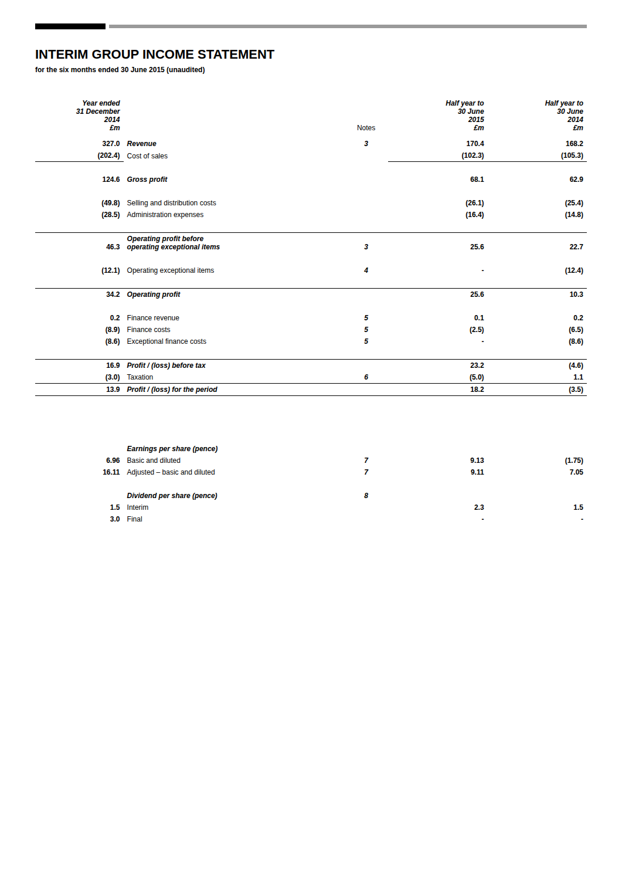INTERIM GROUP INCOME STATEMENT
for the six months ended 30 June 2015 (unaudited)
| Year ended 31 December 2014 £m | | Notes | Half year to 30 June 2015 £m | Half year to 30 June 2014 £m |
| 327.0 | Revenue | 3 | 170.4 | 168.2 |
| (202.4) | Cost of sales | | (102.3) | (105.3) |
| 124.6 | Gross profit | | 68.1 | 62.9 |
| (49.8) | Selling and distribution costs | | (26.1) | (25.4) |
| (28.5) | Administration expenses | | (16.4) | (14.8) |
| 46.3 | Operating profit before operating exceptional items | 3 | 25.6 | 22.7 |
| (12.1) | Operating exceptional items | 4 | - | (12.4) |
| 34.2 | Operating profit | | 25.6 | 10.3 |
| 0.2 | Finance revenue | 5 | 0.1 | 0.2 |
| (8.9) | Finance costs | 5 | (2.5) | (6.5) |
| (8.6) | Exceptional finance costs | 5 | - | (8.6) |
| 16.9 | Profit / (loss) before tax | | 23.2 | (4.6) |
| (3.0) | Taxation | 6 | (5.0) | 1.1 |
| 13.9 | Profit / (loss) for the period | | 18.2 | (3.5) |
| | Earnings per share (pence) | | | |
| 6.96 | Basic and diluted | 7 | 9.13 | (1.75) |
| 16.11 | Adjusted – basic and diluted | 7 | 9.11 | 7.05 |
| | Dividend per share (pence) | 8 | | |
| 1.5 | Interim | | 2.3 | 1.5 |
| 3.0 | Final | | - | - |